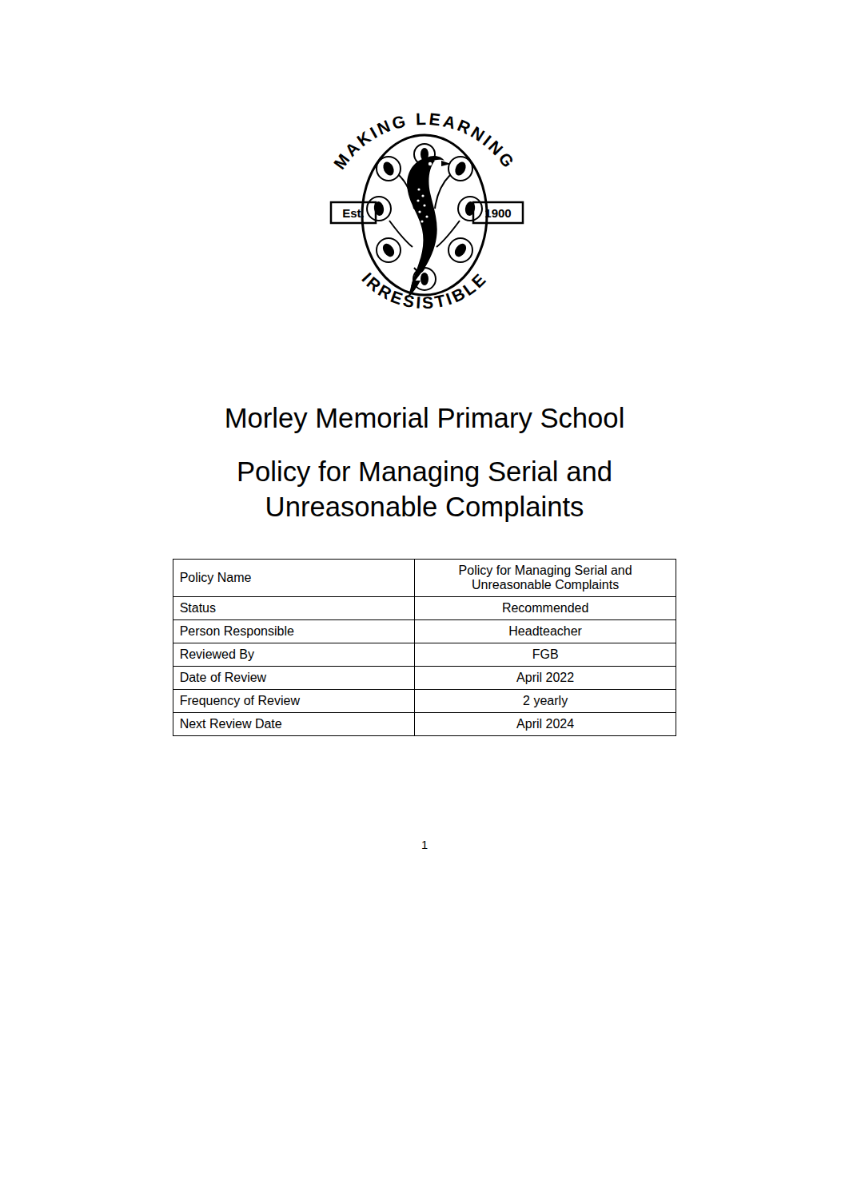MAKING LEARNING IRRESISTIBLE Est. 1900
Morley Memorial Primary School
Policy for Managing Serial and Unreasonable Complaints
| Policy Name | Policy for Managing Serial and Unreasonable Complaints |
| Status | Recommended |
| Person Responsible | Headteacher |
| Reviewed By | FGB |
| Date of Review | April 2022 |
| Frequency of Review | 2 yearly |
| Next Review Date | April 2024 |
1